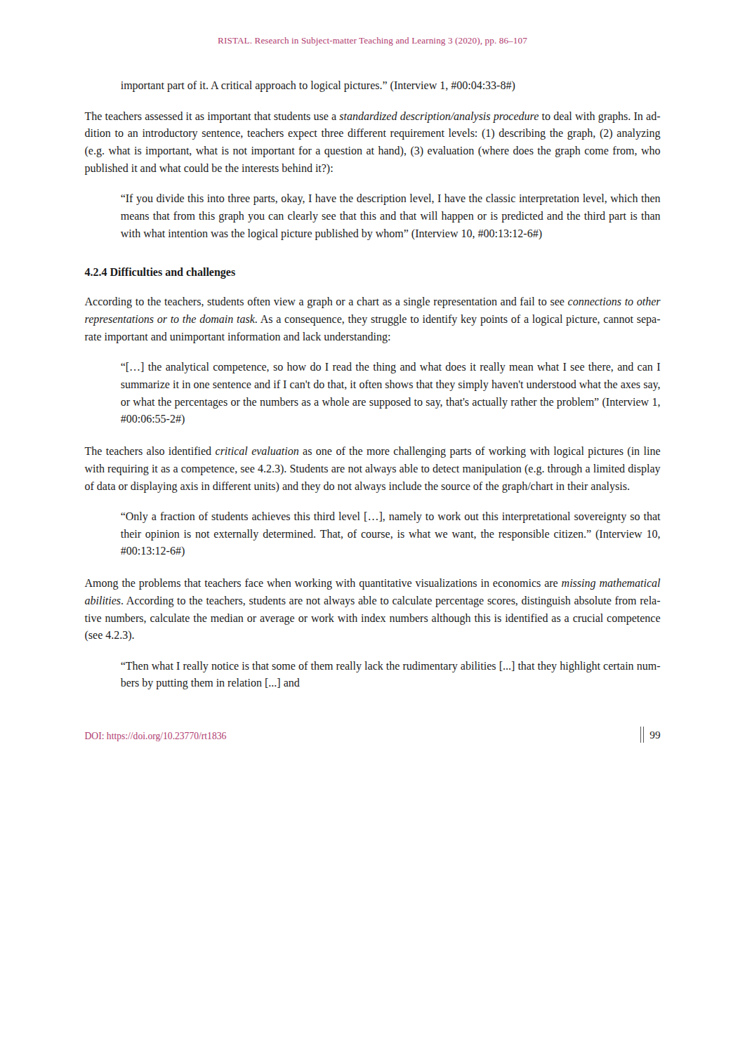RISTAL. Research in Subject-matter Teaching and Learning 3 (2020), pp. 86–107
important part of it. A critical approach to logical pictures.” (Interview 1, #00:04:33-8#)
The teachers assessed it as important that students use a standardized description/analysis procedure to deal with graphs. In addition to an introductory sentence, teachers expect three different requirement levels: (1) describing the graph, (2) analyzing (e.g. what is important, what is not important for a question at hand), (3) evaluation (where does the graph come from, who published it and what could be the interests behind it?):
“If you divide this into three parts, okay, I have the description level, I have the classic interpretation level, which then means that from this graph you can clearly see that this and that will happen or is predicted and the third part is than with what intention was the logical picture published by whom” (Interview 10, #00:13:12-6#)
4.2.4 Difficulties and challenges
According to the teachers, students often view a graph or a chart as a single representation and fail to see connections to other representations or to the domain task. As a consequence, they struggle to identify key points of a logical picture, cannot separate important and unimportant information and lack understanding:
“[…] the analytical competence, so how do I read the thing and what does it really mean what I see there, and can I summarize it in one sentence and if I can't do that, it often shows that they simply haven't understood what the axes say, or what the percentages or the numbers as a whole are supposed to say, that's actually rather the problem” (Interview 1, #00:06:55-2#)
The teachers also identified critical evaluation as one of the more challenging parts of working with logical pictures (in line with requiring it as a competence, see 4.2.3). Students are not always able to detect manipulation (e.g. through a limited display of data or displaying axis in different units) and they do not always include the source of the graph/chart in their analysis.
“Only a fraction of students achieves this third level […], namely to work out this interpretational sovereignty so that their opinion is not externally determined. That, of course, is what we want, the responsible citizen.” (Interview 10, #00:13:12-6#)
Among the problems that teachers face when working with quantitative visualizations in economics are missing mathematical abilities. According to the teachers, students are not always able to calculate percentage scores, distinguish absolute from relative numbers, calculate the median or average or work with index numbers although this is identified as a crucial competence (see 4.2.3).
“Then what I really notice is that some of them really lack the rudimentary abilities [...] that they highlight certain numbers by putting them in relation [...] and
DOI: https://doi.org/10.23770/rt1836
99